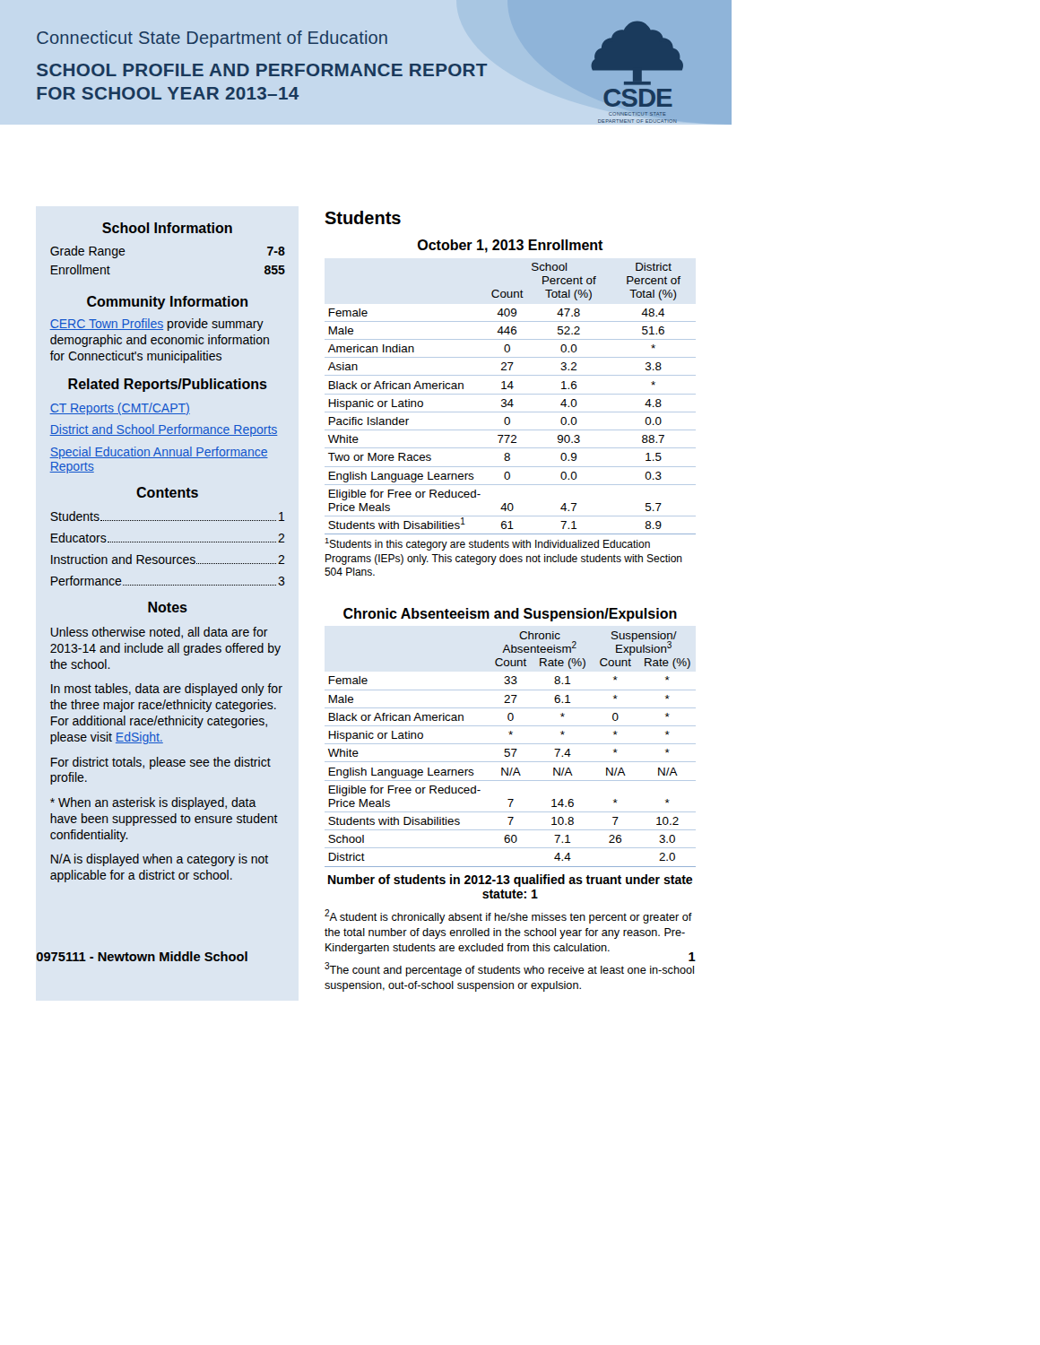Connecticut State Department of Education
SCHOOL PROFILE AND PERFORMANCE REPORT
FOR SCHOOL YEAR 2013–14
CSDE
CONNECTICUT STATE
DEPARTMENT OF EDUCATION
School Information
Grade Range 7-8
Enrollment 855
Community Information
CERC Town Profiles provide summary demographic and economic information for Connecticut's municipalities
Related Reports/Publications
CT Reports (CMT/CAPT) District and School Performance Reports Special Education Annual Performance Reports
Contents
Students 1
Educators 2
Instruction and Resources 2
Performance 3
Notes
Unless otherwise noted, all data are for 2013-14 and include all grades offered by the school.
In most tables, data are displayed only for the three major race/ethnicity categories. For additional race/ethnicity categories, please visit EdSight.
For district totals, please see the district profile.
* When an asterisk is displayed, data have been suppressed to ensure student confidentiality.
N/A is displayed when a category is not applicable for a district or school.
Students
October 1, 2013 Enrollment
| | School | District |
| --- | --- | --- |
| | Count | Percent of Total (%) | Percent of Total (%) |
| Female | 409 | 47.8 | 48.4 |
| Male | 446 | 52.2 | 51.6 |
| American Indian | 0 | 0.0 | * |
| Asian | 27 | 3.2 | 3.8 |
| Black or African American | 14 | 1.6 | * |
| Hispanic or Latino | 34 | 4.0 | 4.8 |
| Pacific Islander | 0 | 0.0 | 0.0 |
| White | 772 | 90.3 | 88.7 |
| Two or More Races | 8 | 0.9 | 1.5 |
| English Language Learners | 0 | 0.0 | 0.3 |
| Eligible for Free or Reduced-Price Meals | 40 | 4.7 | 5.7 |
| Students with Disabilities 1 | 61 | 7.1 | 8.9 |
1Students in this category are students with Individualized Education Programs (IEPs) only. This category does not include students with Section 504 Plans.
Chronic Absenteeism and Suspension/Expulsion
| | Chronic Absenteeism 2 | Suspension/ Expulsion 3 |
| --- | --- | --- |
| | Count | Rate (%) | Count | Rate (%) |
| Female | 33 | 8.1 | * | * |
| Male | 27 | 6.1 | * | * |
| Black or African American | 0 | * | 0 | * |
| Hispanic or Latino | * | * | * | * |
| White | 57 | 7.4 | * | * |
| English Language Learners | N/A | N/A | N/A | N/A |
| Eligible for Free or Reduced-Price Meals | 7 | 14.6 | * | * |
| Students with Disabilities | 7 | 10.8 | 7 | 10.2 |
| School | 60 | 7.1 | 26 | 3.0 |
| District | | 4.4 | | 2.0 |
Number of students in 2012-13 qualified as truant under state statute: 1
2A student is chronically absent if he/she misses ten percent or greater of the total number of days enrolled in the school year for any reason. Pre-Kindergarten students are excluded from this calculation.
3The count and percentage of students who receive at least one in-school suspension, out-of-school suspension or expulsion.
0975111 - Newtown Middle School 1